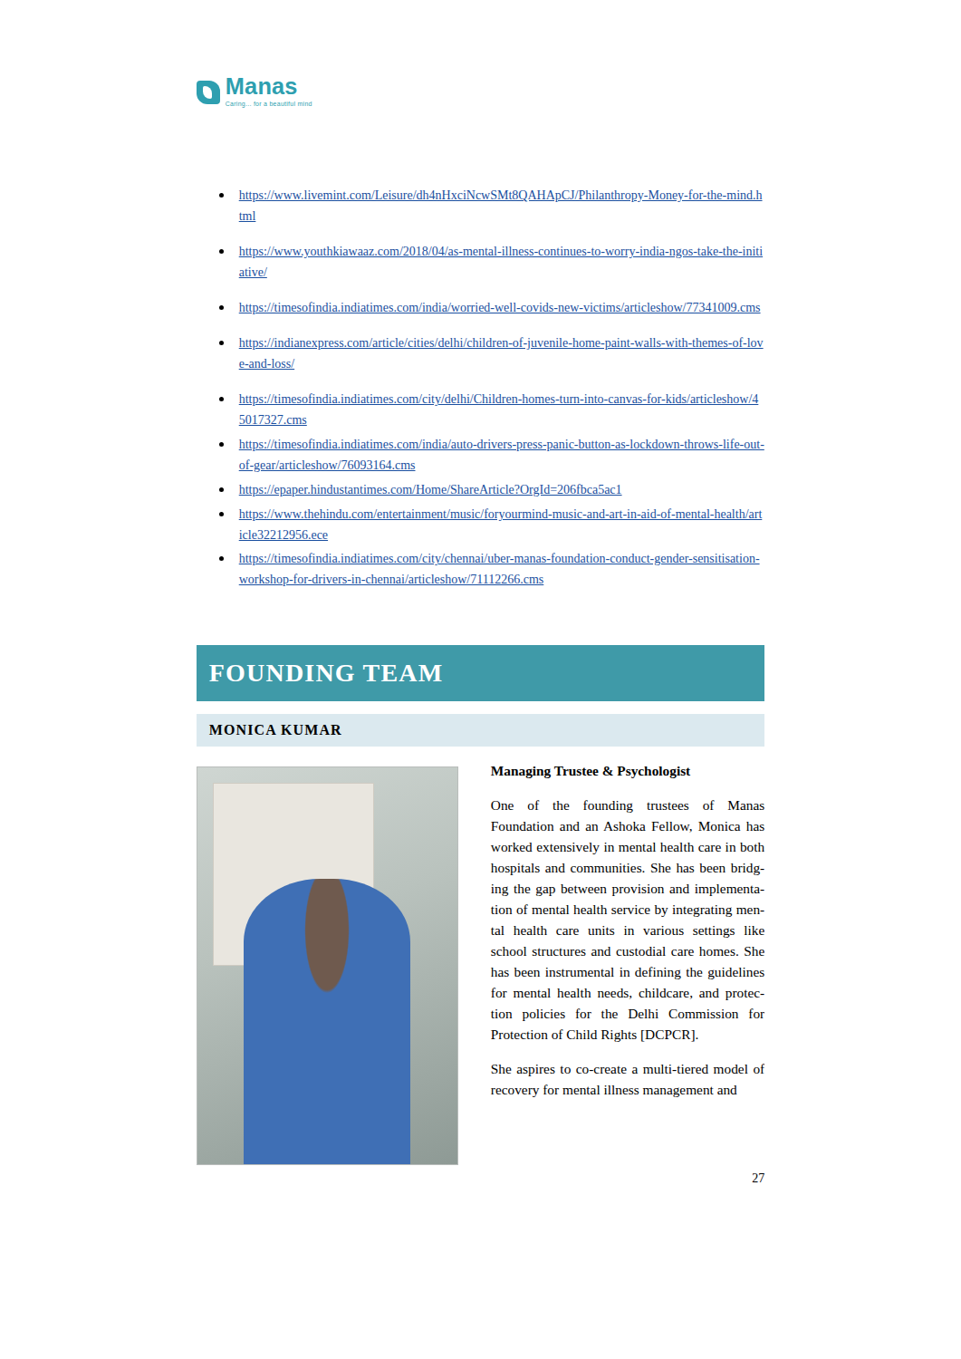Manas
Caring... for a beautiful mind
https://www.livemint.com/Leisure/dh4nHxciNcwSMt8QAHApCJ/Philanthropy-Money-for-the-mind.html
https://www.youthkiawaaz.com/2018/04/as-mental-illness-continues-to-worry-india-ngos-take-the-initiative/
https://timesofindia.indiatimes.com/india/worried-well-covids-new-victims/articleshow/77341009.cms
https://indianexpress.com/article/cities/delhi/children-of-juvenile-home-paint-walls-with-themes-of-love-and-loss/
https://timesofindia.indiatimes.com/city/delhi/Children-homes-turn-into-canvas-for-kids/articleshow/45017327.cms
https://timesofindia.indiatimes.com/india/auto-drivers-press-panic-button-as-lockdown-throws-life-out-of-gear/articleshow/76093164.cms
https://epaper.hindustantimes.com/Home/ShareArticle?OrgId=206fbca5ac1
https://www.thehindu.com/entertainment/music/foryourmind-music-and-art-in-aid-of-mental-health/article32212956.ece
https://timesofindia.indiatimes.com/city/chennai/uber-manas-foundation-conduct-gender-sensitisation-workshop-for-drivers-in-chennai/articleshow/71112266.cms
FOUNDING TEAM
MONICA KUMAR
Managing Trustee & Psychologist
One of the founding trustees of Manas Foundation and an Ashoka Fellow, Monica has worked extensively in mental health care in both hospitals and communities. She has been bridging the gap between provision and implementation of mental health service by integrating mental health care units in various settings like school structures and custodial care homes. She has been instrumental in defining the guidelines for mental health needs, childcare, and protection policies for the Delhi Commission for Protection of Child Rights [DCPCR].
She aspires to co-create a multi-tiered model of recovery for mental illness management and
27